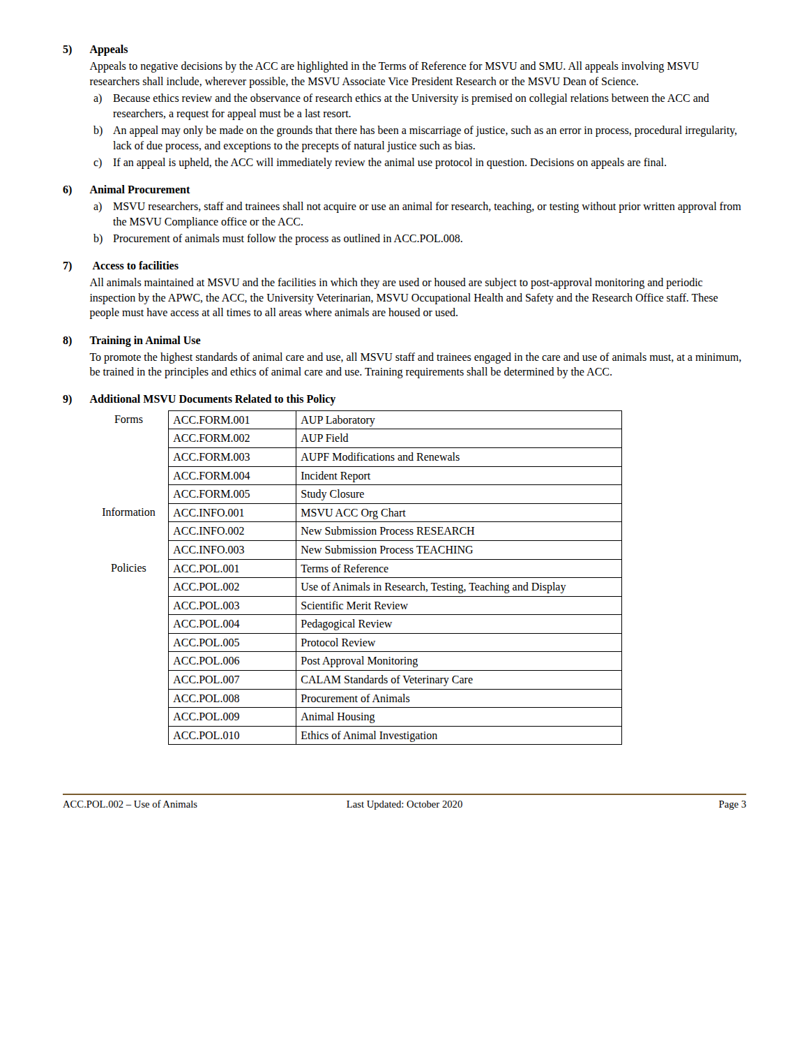5) Appeals
Appeals to negative decisions by the ACC are highlighted in the Terms of Reference for MSVU and SMU. All appeals involving MSVU researchers shall include, wherever possible, the MSVU Associate Vice President Research or the MSVU Dean of Science.
a) Because ethics review and the observance of research ethics at the University is premised on collegial relations between the ACC and researchers, a request for appeal must be a last resort.
b) An appeal may only be made on the grounds that there has been a miscarriage of justice, such as an error in process, procedural irregularity, lack of due process, and exceptions to the precepts of natural justice such as bias.
c) If an appeal is upheld, the ACC will immediately review the animal use protocol in question. Decisions on appeals are final.
6) Animal Procurement
a) MSVU researchers, staff and trainees shall not acquire or use an animal for research, teaching, or testing without prior written approval from the MSVU Compliance office or the ACC.
b) Procurement of animals must follow the process as outlined in ACC.POL.008.
7) Access to facilities
All animals maintained at MSVU and the facilities in which they are used or housed are subject to post-approval monitoring and periodic inspection by the APWC, the ACC, the University Veterinarian, MSVU Occupational Health and Safety and the Research Office staff. These people must have access at all times to all areas where animals are housed or used.
8) Training in Animal Use
To promote the highest standards of animal care and use, all MSVU staff and trainees engaged in the care and use of animals must, at a minimum, be trained in the principles and ethics of animal care and use. Training requirements shall be determined by the ACC.
9) Additional MSVU Documents Related to this Policy
| Forms | ACC.FORM.001 | AUP Laboratory |
| | ACC.FORM.002 | AUP Field |
| | ACC.FORM.003 | AUPF Modifications and Renewals |
| | ACC.FORM.004 | Incident Report |
| | ACC.FORM.005 | Study Closure |
| Information | ACC.INFO.001 | MSVU ACC Org Chart |
| | ACC.INFO.002 | New Submission Process RESEARCH |
| | ACC.INFO.003 | New Submission Process TEACHING |
| Policies | ACC.POL.001 | Terms of Reference |
| | ACC.POL.002 | Use of Animals in Research, Testing, Teaching and Display |
| | ACC.POL.003 | Scientific Merit Review |
| | ACC.POL.004 | Pedagogical Review |
| | ACC.POL.005 | Protocol Review |
| | ACC.POL.006 | Post Approval Monitoring |
| | ACC.POL.007 | CALAM Standards of Veterinary Care |
| | ACC.POL.008 | Procurement of Animals |
| | ACC.POL.009 | Animal Housing |
| | ACC.POL.010 | Ethics of Animal Investigation |
ACC.POL.002 – Use of Animals
Last Updated: October 2020
Page 3